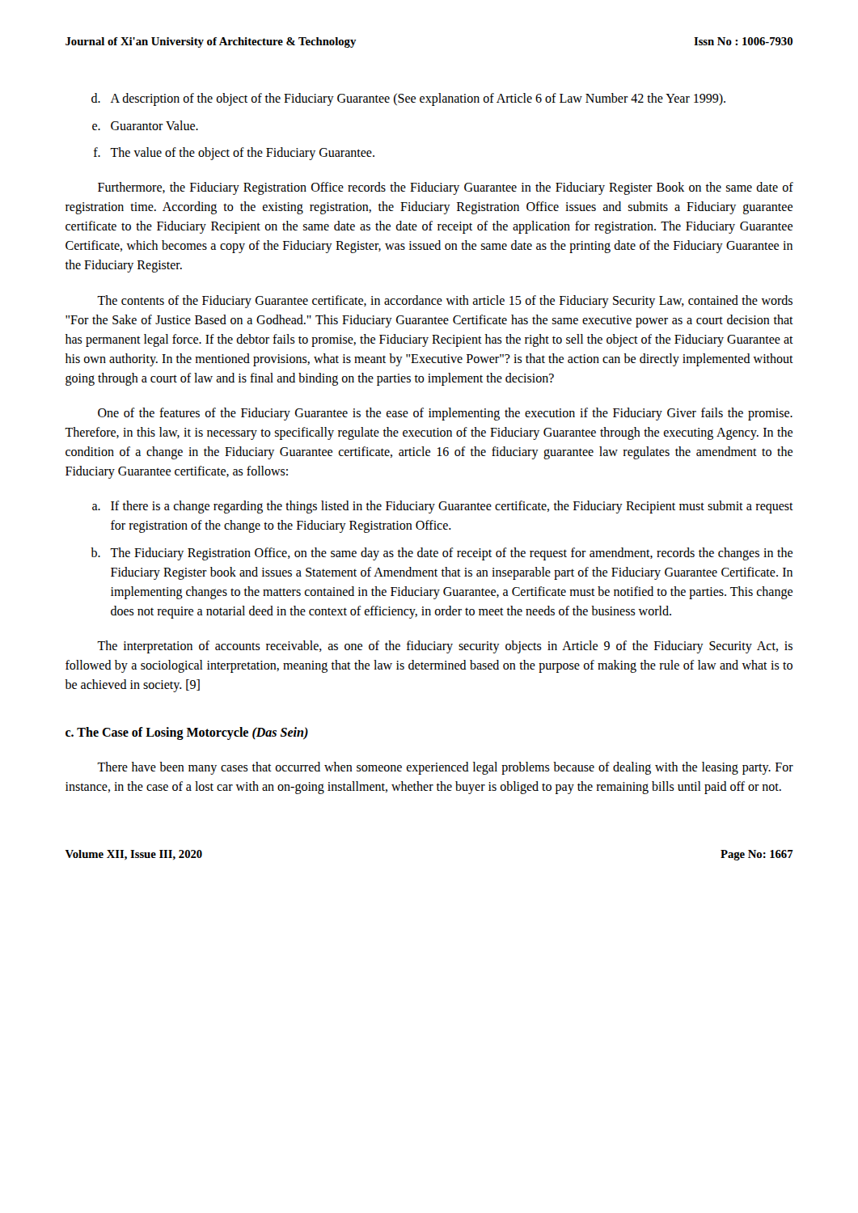Journal of Xi'an University of Architecture & Technology
Issn No : 1006-7930
A description of the object of the Fiduciary Guarantee (See explanation of Article 6 of Law Number 42 the Year 1999).
Guarantor Value.
The value of the object of the Fiduciary Guarantee.
Furthermore, the Fiduciary Registration Office records the Fiduciary Guarantee in the Fiduciary Register Book on the same date of registration time. According to the existing registration, the Fiduciary Registration Office issues and submits a Fiduciary guarantee certificate to the Fiduciary Recipient on the same date as the date of receipt of the application for registration. The Fiduciary Guarantee Certificate, which becomes a copy of the Fiduciary Register, was issued on the same date as the printing date of the Fiduciary Guarantee in the Fiduciary Register.
The contents of the Fiduciary Guarantee certificate, in accordance with article 15 of the Fiduciary Security Law, contained the words "For the Sake of Justice Based on a Godhead." This Fiduciary Guarantee Certificate has the same executive power as a court decision that has permanent legal force. If the debtor fails to promise, the Fiduciary Recipient has the right to sell the object of the Fiduciary Guarantee at his own authority. In the mentioned provisions, what is meant by "Executive Power"? is that the action can be directly implemented without going through a court of law and is final and binding on the parties to implement the decision?
One of the features of the Fiduciary Guarantee is the ease of implementing the execution if the Fiduciary Giver fails the promise. Therefore, in this law, it is necessary to specifically regulate the execution of the Fiduciary Guarantee through the executing Agency. In the condition of a change in the Fiduciary Guarantee certificate, article 16 of the fiduciary guarantee law regulates the amendment to the Fiduciary Guarantee certificate, as follows:
If there is a change regarding the things listed in the Fiduciary Guarantee certificate, the Fiduciary Recipient must submit a request for registration of the change to the Fiduciary Registration Office.
The Fiduciary Registration Office, on the same day as the date of receipt of the request for amendment, records the changes in the Fiduciary Register book and issues a Statement of Amendment that is an inseparable part of the Fiduciary Guarantee Certificate. In implementing changes to the matters contained in the Fiduciary Guarantee, a Certificate must be notified to the parties. This change does not require a notarial deed in the context of efficiency, in order to meet the needs of the business world.
The interpretation of accounts receivable, as one of the fiduciary security objects in Article 9 of the Fiduciary Security Act, is followed by a sociological interpretation, meaning that the law is determined based on the purpose of making the rule of law and what is to be achieved in society. [9]
c. The Case of Losing Motorcycle (Das Sein)
There have been many cases that occurred when someone experienced legal problems because of dealing with the leasing party. For instance, in the case of a lost car with an on-going installment, whether the buyer is obliged to pay the remaining bills until paid off or not.
Volume XII, Issue III, 2020
Page No: 1667